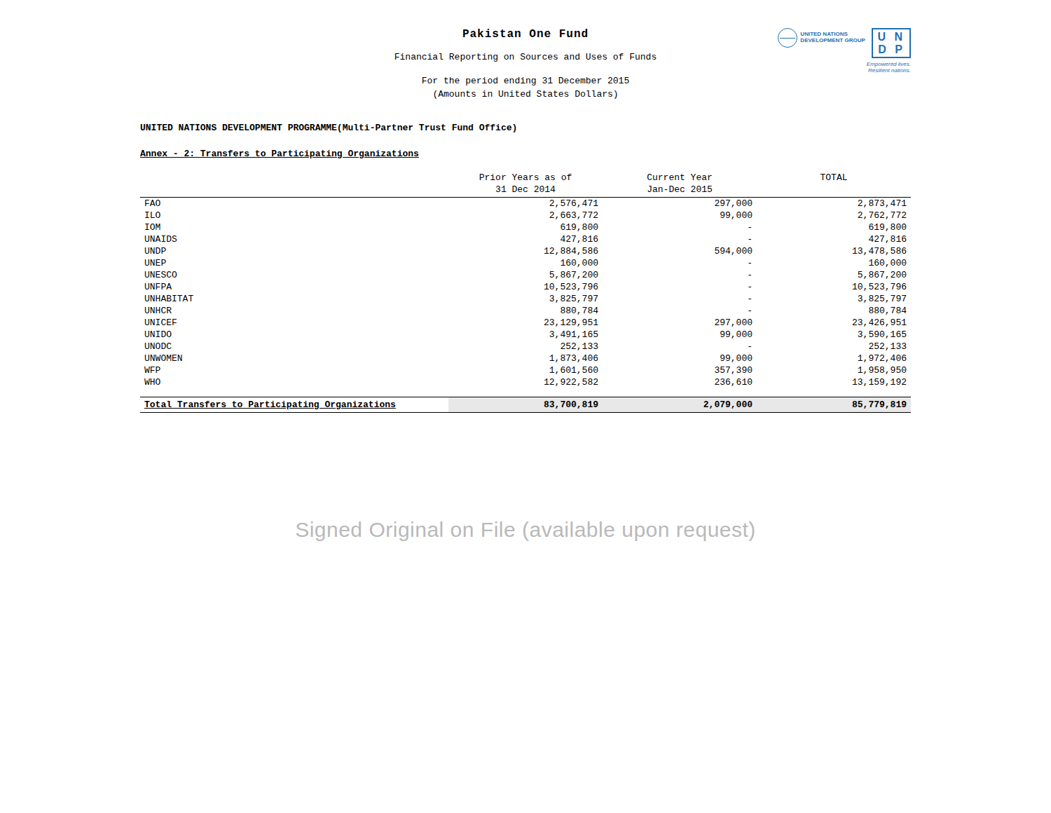UNITED NATIONS
DEVELOPMENT GROUP
U N
D P
Empowered lives.
Resilient nations.
Pakistan One Fund
Financial Reporting on Sources and Uses of Funds
For the period ending 31 December 2015
(Amounts in United States Dollars)
UNITED NATIONS DEVELOPMENT PROGRAMME(Multi-Partner Trust Fund Office)
Annex - 2: Transfers to Participating Organizations
| | Prior Years as of | Current Year | TOTAL |
| --- | --- | --- | --- |
| | 31 Dec 2014 | Jan-Dec 2015 | |
| FAO | 2,576,471 | 297,000 | 2,873,471 |
| ILO | 2,663,772 | 99,000 | 2,762,772 |
| IOM | 619,800 | - | 619,800 |
| UNAIDS | 427,816 | - | 427,816 |
| UNDP | 12,884,586 | 594,000 | 13,478,586 |
| UNEP | 160,000 | - | 160,000 |
| UNESCO | 5,867,200 | - | 5,867,200 |
| UNFPA | 10,523,796 | - | 10,523,796 |
| UNHABITAT | 3,825,797 | - | 3,825,797 |
| UNHCR | 880,784 | - | 880,784 |
| UNICEF | 23,129,951 | 297,000 | 23,426,951 |
| UNIDO | 3,491,165 | 99,000 | 3,590,165 |
| UNODC | 252,133 | - | 252,133 |
| UNWOMEN | 1,873,406 | 99,000 | 1,972,406 |
| WFP | 1,601,560 | 357,390 | 1,958,950 |
| WHO | 12,922,582 | 236,610 | 13,159,192 |
| Total Transfers to Participating Organizations | 83,700,819 | 2,079,000 | 85,779,819 |
Signed Original on File (available upon request)